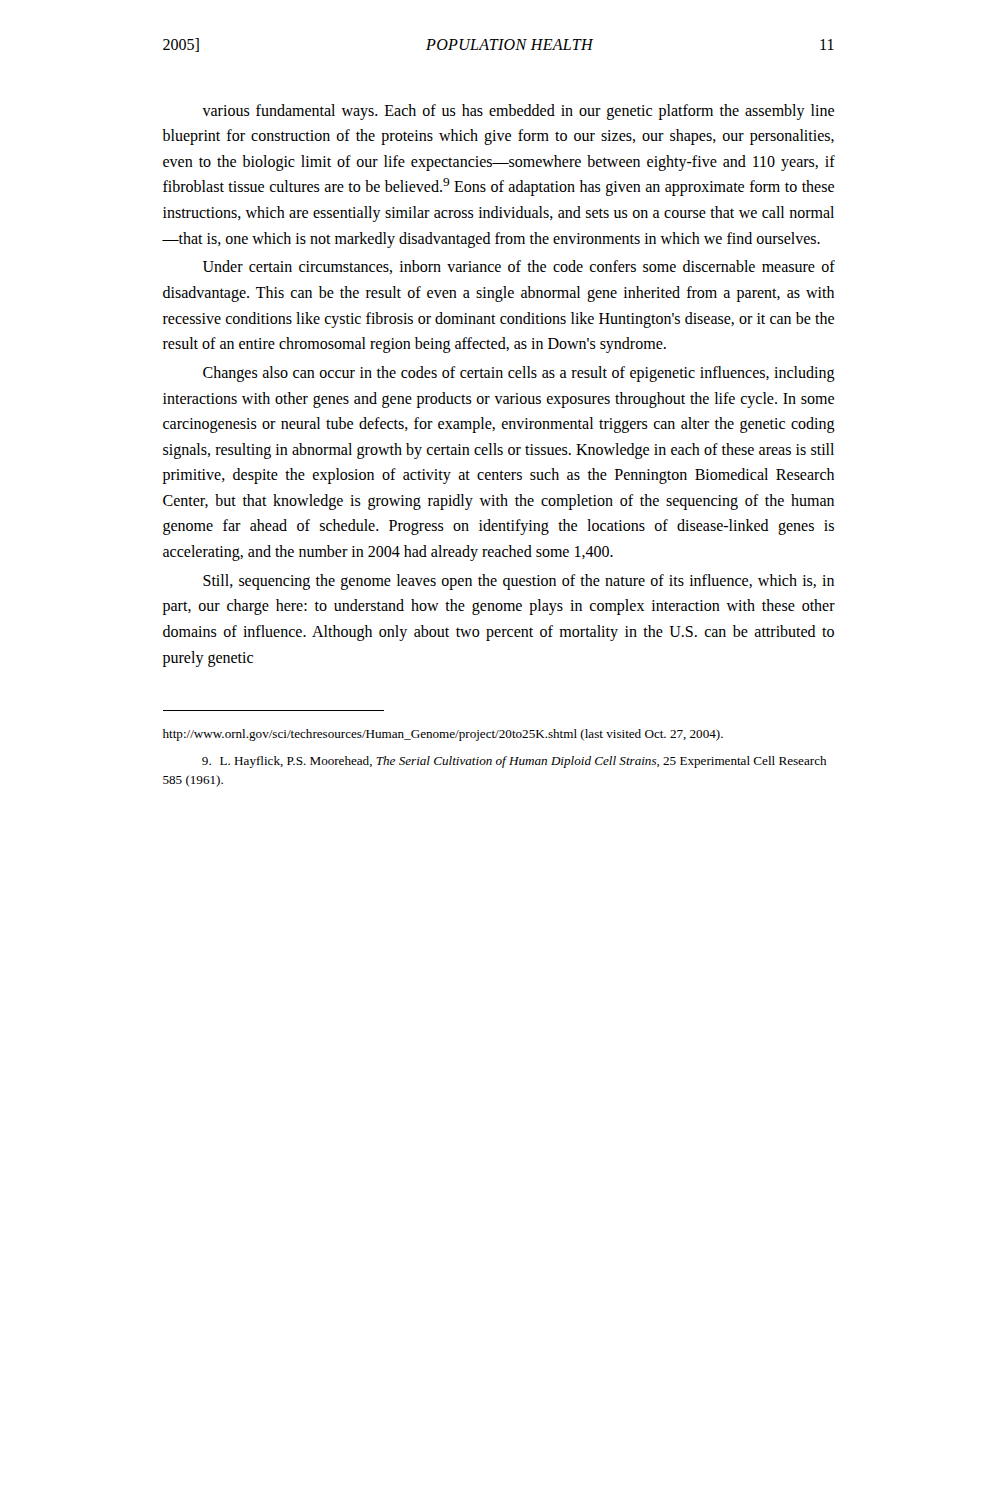2005] POPULATION HEALTH 11
various fundamental ways. Each of us has embedded in our genetic platform the assembly line blueprint for construction of the proteins which give form to our sizes, our shapes, our personalities, even to the biologic limit of our life expectancies—somewhere between eighty-five and 110 years, if fibroblast tissue cultures are to be believed.9 Eons of adaptation has given an approximate form to these instructions, which are essentially similar across individuals, and sets us on a course that we call normal—that is, one which is not markedly disadvantaged from the environments in which we find ourselves.
Under certain circumstances, inborn variance of the code confers some discernable measure of disadvantage. This can be the result of even a single abnormal gene inherited from a parent, as with recessive conditions like cystic fibrosis or dominant conditions like Huntington's disease, or it can be the result of an entire chromosomal region being affected, as in Down's syndrome.
Changes also can occur in the codes of certain cells as a result of epigenetic influences, including interactions with other genes and gene products or various exposures throughout the life cycle. In some carcinogenesis or neural tube defects, for example, environmental triggers can alter the genetic coding signals, resulting in abnormal growth by certain cells or tissues. Knowledge in each of these areas is still primitive, despite the explosion of activity at centers such as the Pennington Biomedical Research Center, but that knowledge is growing rapidly with the completion of the sequencing of the human genome far ahead of schedule. Progress on identifying the locations of disease-linked genes is accelerating, and the number in 2004 had already reached some 1,400.
Still, sequencing the genome leaves open the question of the nature of its influence, which is, in part, our charge here: to understand how the genome plays in complex interaction with these other domains of influence. Although only about two percent of mortality in the U.S. can be attributed to purely genetic
http://www.ornl.gov/sci/techresources/Human_Genome/project/20to25K.shtml (last visited Oct. 27, 2004).
9. L. Hayflick, P.S. Moorehead, The Serial Cultivation of Human Diploid Cell Strains, 25 Experimental Cell Research 585 (1961).